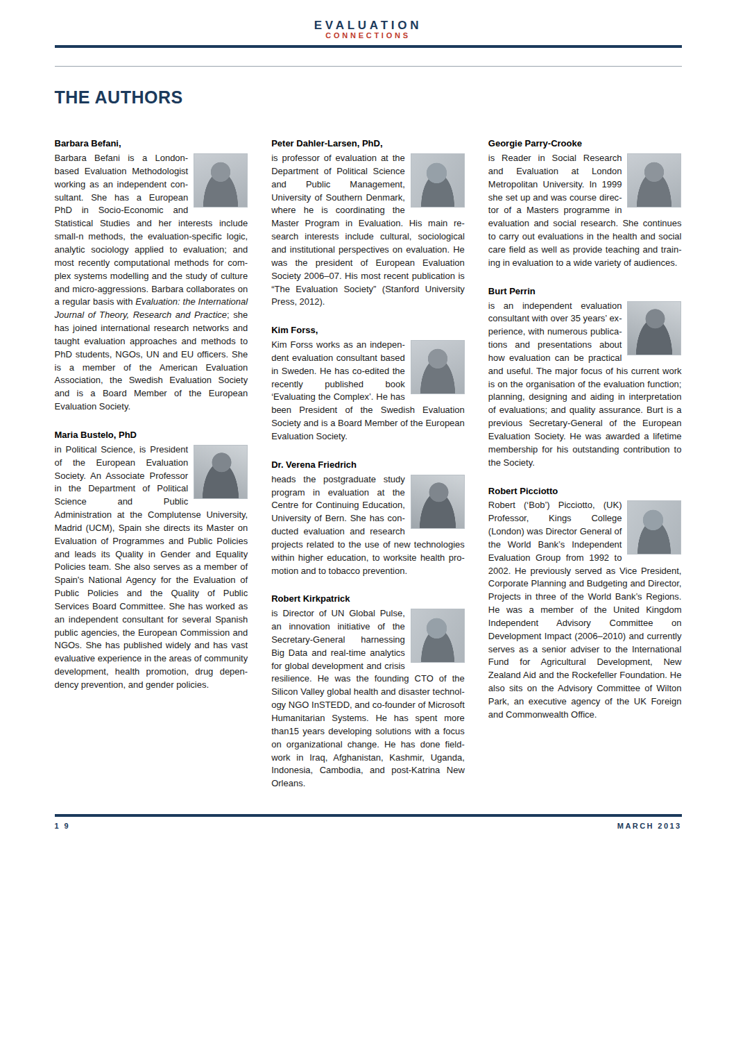EVALUATION
CONNECTIONS
THE AUTHORS
Barbara Befani,
Barbara Befani is a London-based Evaluation Methodologist working as an independent consultant. She has a European PhD in Socio-Economic and Statistical Studies and her interests include small-n methods, the evaluation-specific logic, analytic sociology applied to evaluation; and most recently computational methods for complex systems modelling and the study of culture and micro-aggressions. Barbara collaborates on a regular basis with Evaluation: the International Journal of Theory, Research and Practice; she has joined international research networks and taught evaluation approaches and methods to PhD students, NGOs, UN and EU officers. She is a member of the American Evaluation Association, the Swedish Evaluation Society and is a Board Member of the European Evaluation Society.
Maria Bustelo, PhD
in Political Science, is President of the European Evaluation Society. An Associate Professor in the Department of Political Science and Public Administration at the Complutense University, Madrid (UCM), Spain she directs its Master on Evaluation of Programmes and Public Policies and leads its Quality in Gender and Equality Policies team. She also serves as a member of Spain's National Agency for the Evaluation of Public Policies and the Quality of Public Services Board Committee. She has worked as an independent consultant for several Spanish public agencies, the European Commission and NGOs. She has published widely and has vast evaluative experience in the areas of community development, health promotion, drug dependency prevention, and gender policies.
Peter Dahler-Larsen, PhD,
is professor of evaluation at the Department of Political Science and Public Management, University of Southern Denmark, where he is coordinating the Master Program in Evaluation. His main research interests include cultural, sociological and institutional perspectives on evaluation. He was the president of European Evaluation Society 2006–07. His most recent publication is “The Evaluation Society” (Stanford University Press, 2012).
Kim Forss,
Kim Forss works as an independent evaluation consultant based in Sweden. He has co-edited the recently published book ‘Evaluating the Complex’. He has been President of the Swedish Evaluation Society and is a Board Member of the European Evaluation Society.
Dr. Verena Friedrich
heads the postgraduate study program in evaluation at the Centre for Continuing Education, University of Bern. She has conducted evaluation and research projects related to the use of new technologies within higher education, to worksite health promotion and to tobacco prevention.
Robert Kirkpatrick
is Director of UN Global Pulse, an innovation initiative of the Secretary-General harnessing Big Data and real-time analytics for global development and crisis resilience. He was the founding CTO of the Silicon Valley global health and disaster technology NGO InSTEDD, and co-founder of Microsoft Humanitarian Systems. He has spent more than15 years developing solutions with a focus on organizational change. He has done fieldwork in Iraq, Afghanistan, Kashmir, Uganda, Indonesia, Cambodia, and post-Katrina New Orleans.
Georgie Parry-Crooke
is Reader in Social Research and Evaluation at London Metropolitan University. In 1999 she set up and was course director of a Masters programme in evaluation and social research. She continues to carry out evaluations in the health and social care field as well as provide teaching and training in evaluation to a wide variety of audiences.
Burt Perrin
is an independent evaluation consultant with over 35 years’ experience, with numerous publications and presentations about how evaluation can be practical and useful. The major focus of his current work is on the organisation of the evaluation function; planning, designing and aiding in interpretation of evaluations; and quality assurance. Burt is a previous Secretary-General of the European Evaluation Society. He was awarded a lifetime membership for his outstanding contribution to the Society.
Robert Picciotto
Robert (‘Bob’) Picciotto, (UK) Professor, Kings College (London) was Director General of the World Bank’s Independent Evaluation Group from 1992 to 2002. He previously served as Vice President, Corporate Planning and Budgeting and Director, Projects in three of the World Bank’s Regions. He was a member of the United Kingdom Independent Advisory Committee on Development Impact (2006–2010) and currently serves as a senior adviser to the International Fund for Agricultural Development, New Zealand Aid and the Rockefeller Foundation. He also sits on the Advisory Committee of Wilton Park, an executive agency of the UK Foreign and Commonwealth Office.
1 9 MARCH 2013